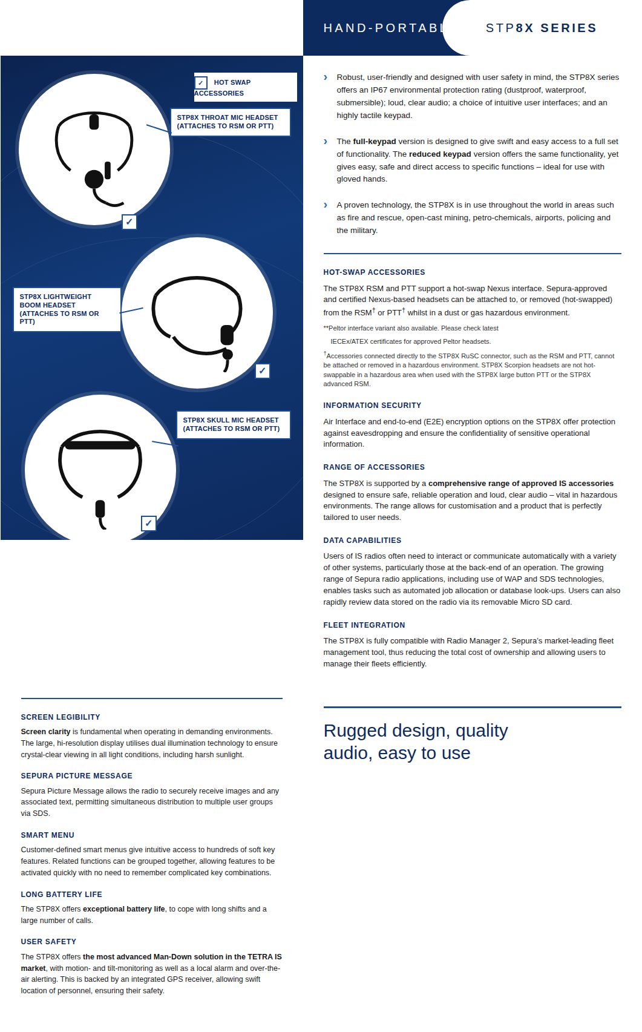Hand-Portable
STP8X SERIES
✓ HOT SWAP ACCESSORIES
✓
STP8X THROAT MIC HEADSET
(ATTACHES TO RSM OR PTT)
✓
STP8X LIGHTWEIGHT
BOOM HEADSET
(ATTACHES TO RSM OR PTT)
✓
STP8X SKULL MIC HEADSET
(ATTACHES TO RSM OR PTT)
✓
Robust, user-friendly and designed with user safety in mind, the STP8X series offers an IP67 environmental protection rating (dustproof, waterproof, submersible); loud, clear audio; a choice of intuitive user interfaces; and an highly tactile keypad.
The full-keypad version is designed to give swift and easy access to a full set of functionality. The reduced keypad version offers the same functionality, yet gives easy, safe and direct access to specific functions – ideal for use with gloved hands.
A proven technology, the STP8X is in use throughout the world in areas such as fire and rescue, open-cast mining, petro-chemicals, airports, policing and the military.
Hot-Swap Accessories
The STP8X RSM and PTT support a hot-swap Nexus interface. Sepura-approved and certified Nexus-based headsets can be attached to, or removed (hot-swapped) from the RSM† or PTT† whilst in a dust or gas hazardous environment.
**Peltor interface variant also available. Please check latest
IECEx/ATEX certificates for approved Peltor headsets.
†Accessories connected directly to the STP8X RuSC connector, such as the RSM and PTT, cannot be attached or removed in a hazardous environment. STP8X Scorpion headsets are not hot-swappable in a hazardous area when used with the STP8X large button PTT or the STP8X advanced RSM.
Information Security
Air Interface and end-to-end (E2E) encryption options on the STP8X offer protection against eavesdropping and ensure the confidentiality of sensitive operational information.
Range of Accessories
The STP8X is supported by a comprehensive range of approved IS accessories designed to ensure safe, reliable operation and loud, clear audio – vital in hazardous environments. The range allows for customisation and a product that is perfectly tailored to user needs.
Data Capabilities
Users of IS radios often need to interact or communicate automatically with a variety of other systems, particularly those at the back-end of an operation. The growing range of Sepura radio applications, including use of WAP and SDS technologies, enables tasks such as automated job allocation or database look-ups. Users can also rapidly review data stored on the radio via its removable Micro SD card.
Fleet Integration
The STP8X is fully compatible with Radio Manager 2, Sepura’s market-leading fleet management tool, thus reducing the total cost of ownership and allowing users to manage their fleets efficiently.
Screen Legibility
Screen clarity is fundamental when operating in demanding environments. The large, hi-resolution display utilises dual illumination technology to ensure crystal-clear viewing in all light conditions, including harsh sunlight.
Sepura Picture Message
Sepura Picture Message allows the radio to securely receive images and any associated text, permitting simultaneous distribution to multiple user groups via SDS.
Smart Menu
Customer-defined smart menus give intuitive access to hundreds of soft key features. Related functions can be grouped together, allowing features to be activated quickly with no need to remember complicated key combinations.
Long Battery Life
The STP8X offers exceptional battery life, to cope with long shifts and a large number of calls.
User Safety
The STP8X offers the most advanced Man-Down solution in the TETRA IS market, with motion- and tilt-monitoring as well as a local alarm and over-the-air alerting. This is backed by an integrated GPS receiver, allowing swift location of personnel, ensuring their safety.
Rugged design, quality
audio, easy to use